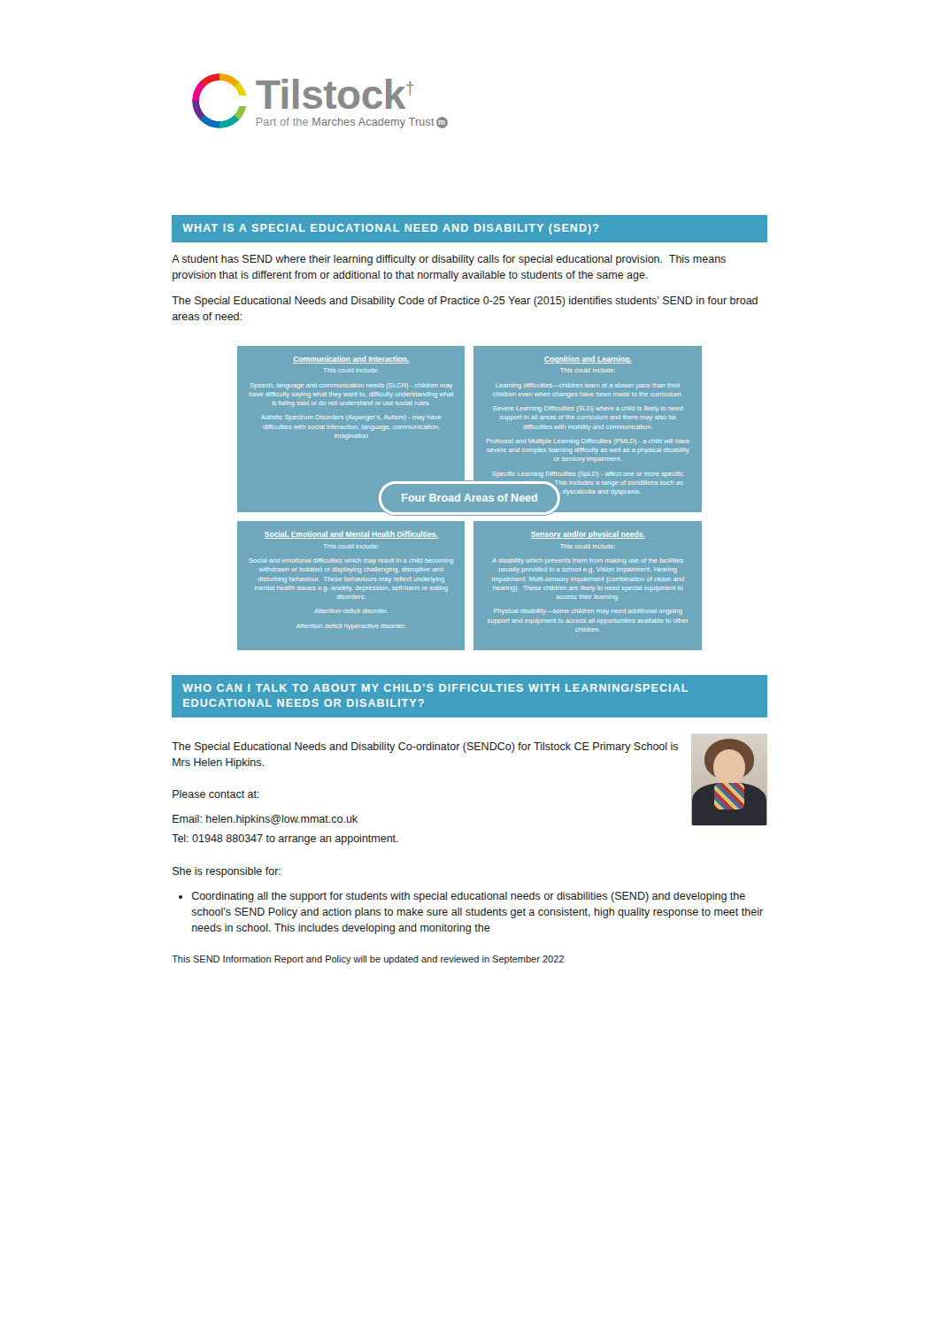Tilstock†
Part of the Marches Academy Trust m
What is a Special Educational Need and Disability (SEND)?
A student has SEND where their learning difficulty or disability calls for special educational provision. This means provision that is different from or additional to that normally available to students of the same age.
The Special Educational Needs and Disability Code of Practice 0-25 Year (2015) identifies students’ SEND in four broad areas of need:
Communication and Interaction. This could include:
Speech, language and communication needs (SLCN) - children may have difficulty saying what they want to, difficulty understanding what is being said or do not understand or use social rules.
Autistic Spectrum Disorders (Asperger’s, Autism) - may have difficulties with social interaction, language, communication, imagination
Cognition and Learning. This could include:
Learning difficulties—children learn at a slower pace than their children even when changes have been made to the curriculum.
Severe Learning Difficulties (SLD) where a child is likely to need support in all areas of the curriculum and there may also be difficulties with mobility and communication.
Profound and Multiple Learning Difficulties (PMLD) - a child will have severe and complex learning difficulty as well as a physical disability or sensory impairment.
Specific Learning Difficulties (SpLD) - affect one or more specific aspects of learning. This includes a range of conditions such as dyslexia, dyscalculia and dyspraxia.
Social, Emotional and Mental Health Difficulties. This could include:
Social and emotional difficulties which may result in a child becoming withdrawn or isolated or displaying challenging, disruptive and disturbing behaviour. These behaviours may reflect underlying mental health issues e.g. anxiety, depression, self-harm or eating disorders.
Attention deficit disorder.
Attention deficit hyperactive disorder.
Sensory and/or physical needs. This could include:
A disability which prevents them from making use of the facilities usually provided in a school e.g. Vision Impairment, Hearing Impairment, Multi-sensory Impairment (combination of vision and hearing). These children are likely to need special equipment to access their learning.
Physical disability—some children may need additional ongoing support and equipment to access all opportunities available to other children.
.
Four Broad Areas of Need
Who can I talk to about my child’s difficulties with learning/special educational needs or disability?
The Special Educational Needs and Disability Co-ordinator (SENDCo) for Tilstock CE Primary School is Mrs Helen Hipkins.
Please contact at:
Email: helen.hipkins@low.mmat.co.uk
Tel: 01948 880347 to arrange an appointment.
She is responsible for:
Coordinating all the support for students with special educational needs or disabilities (SEND) and developing the school’s SEND Policy and action plans to make sure all students get a consistent, high quality response to meet their needs in school. This includes developing and monitoring the
This SEND Information Report and Policy will be updated and reviewed in September 2022